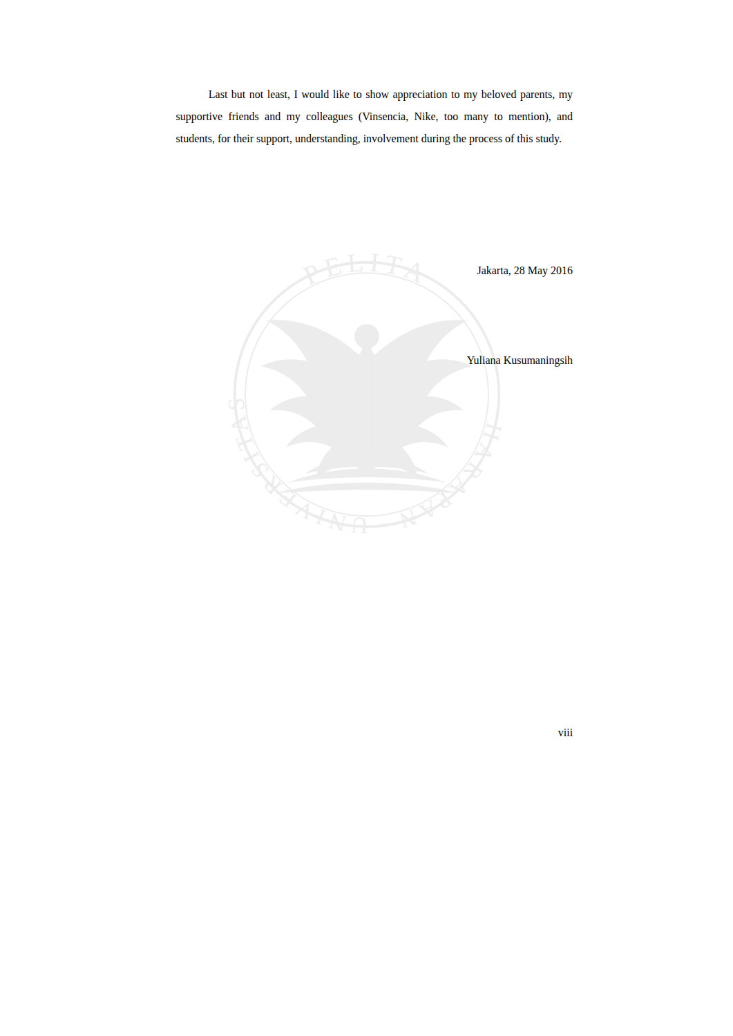PELITA HARAPAN UNIVERSITAS
Last but not least, I would like to show appreciation to my beloved parents, my supportive friends and my colleagues (Vinsencia, Nike, too many to mention), and students, for their support, understanding, involvement during the process of this study.
Jakarta, 28 May 2016
Yuliana Kusumaningsih
viii